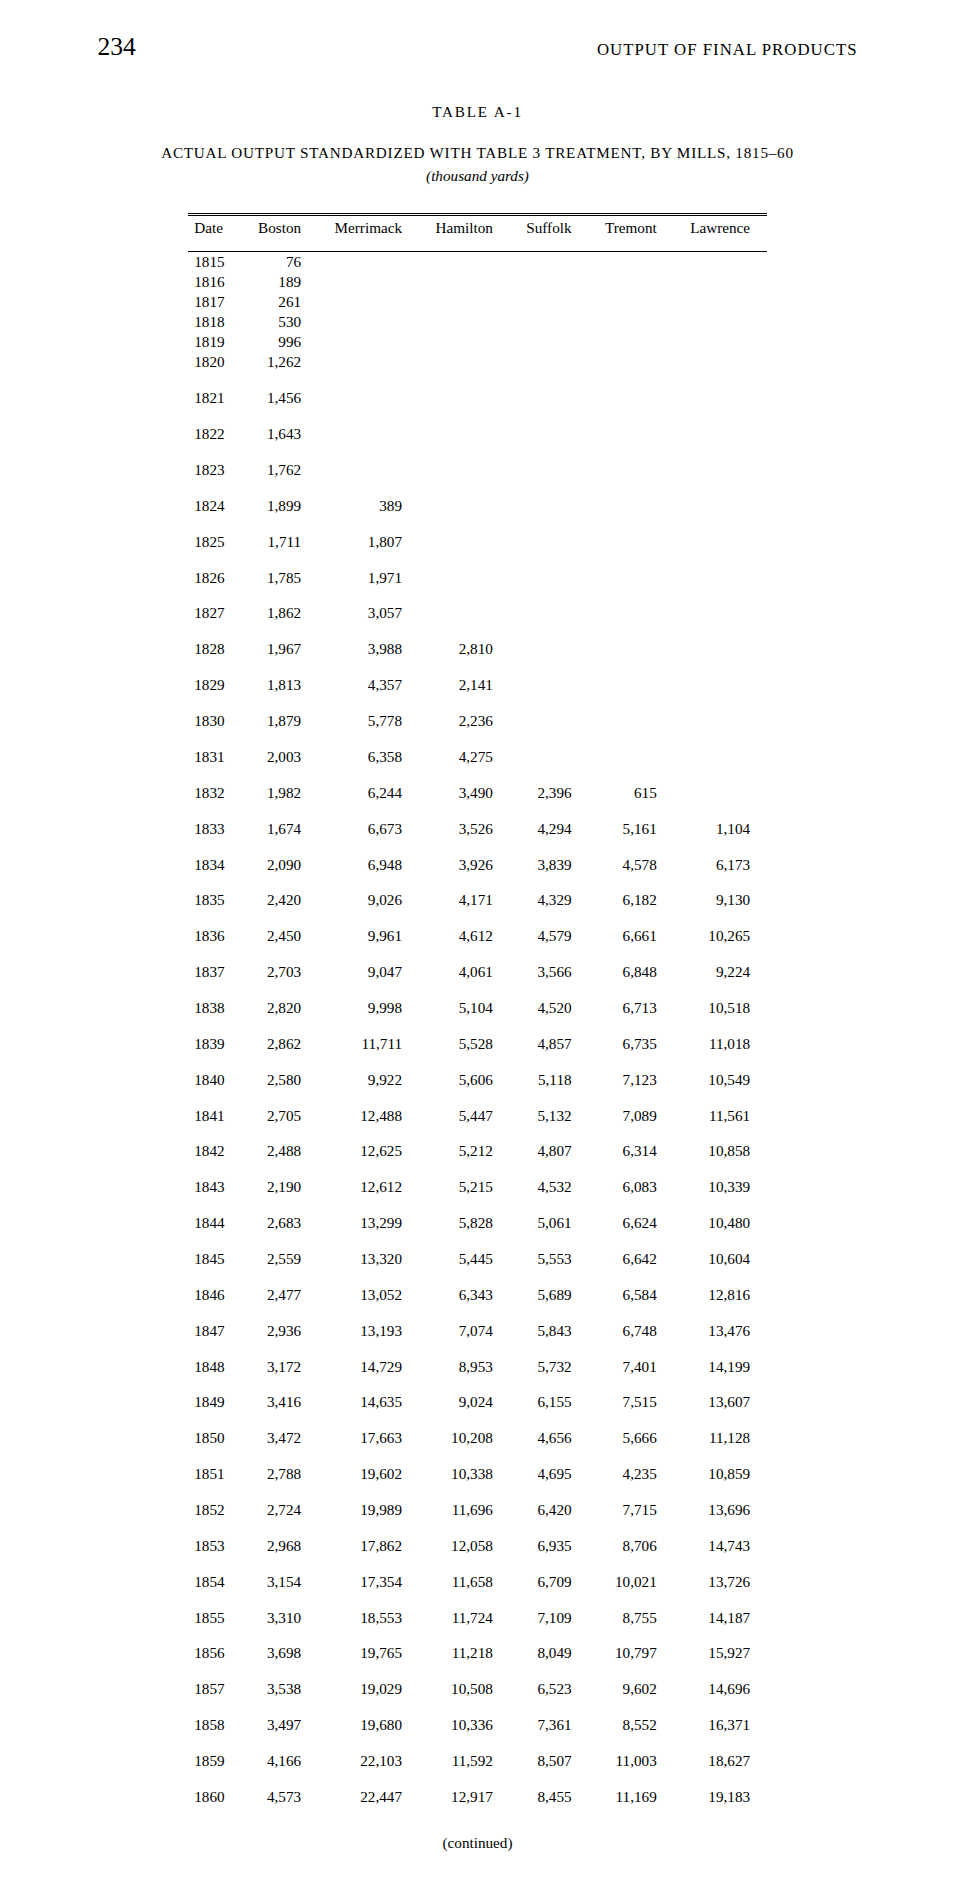234 OUTPUT OF FINAL PRODUCTS
TABLE A-1
ACTUAL OUTPUT STANDARDIZED WITH TABLE 3 TREATMENT, BY MILLS, 1815–60
(thousand yards)
| Date | Boston | Merrimack | Hamilton | Suffolk | Tremont | Lawrence |
| --- | --- | --- | --- | --- | --- | --- |
| 1815 | 76 | | | | | |
| 1816 | 189 | | | | | |
| 1817 | 261 | | | | | |
| 1818 | 530 | | | | | |
| 1819 | 996 | | | | | |
| 1820 | 1,262 | | | | | |
| 1821 | 1,456 | | | | | |
| 1822 | 1,643 | | | | | |
| 1823 | 1,762 | | | | | |
| 1824 | 1,899 | 389 | | | | |
| 1825 | 1,711 | 1,807 | | | | |
| 1826 | 1,785 | 1,971 | | | | |
| 1827 | 1,862 | 3,057 | | | | |
| 1828 | 1,967 | 3,988 | 2,810 | | | |
| 1829 | 1,813 | 4,357 | 2,141 | | | |
| 1830 | 1,879 | 5,778 | 2,236 | | | |
| 1831 | 2,003 | 6,358 | 4,275 | | | |
| 1832 | 1,982 | 6,244 | 3,490 | 2,396 | 615 | |
| 1833 | 1,674 | 6,673 | 3,526 | 4,294 | 5,161 | 1,104 |
| 1834 | 2,090 | 6,948 | 3,926 | 3,839 | 4,578 | 6,173 |
| 1835 | 2,420 | 9,026 | 4,171 | 4,329 | 6,182 | 9,130 |
| 1836 | 2,450 | 9,961 | 4,612 | 4,579 | 6,661 | 10,265 |
| 1837 | 2,703 | 9,047 | 4,061 | 3,566 | 6,848 | 9,224 |
| 1838 | 2,820 | 9,998 | 5,104 | 4,520 | 6,713 | 10,518 |
| 1839 | 2,862 | 11,711 | 5,528 | 4,857 | 6,735 | 11,018 |
| 1840 | 2,580 | 9,922 | 5,606 | 5,118 | 7,123 | 10,549 |
| 1841 | 2,705 | 12,488 | 5,447 | 5,132 | 7,089 | 11,561 |
| 1842 | 2,488 | 12,625 | 5,212 | 4,807 | 6,314 | 10,858 |
| 1843 | 2,190 | 12,612 | 5,215 | 4,532 | 6,083 | 10,339 |
| 1844 | 2,683 | 13,299 | 5,828 | 5,061 | 6,624 | 10,480 |
| 1845 | 2,559 | 13,320 | 5,445 | 5,553 | 6,642 | 10,604 |
| 1846 | 2,477 | 13,052 | 6,343 | 5,689 | 6,584 | 12,816 |
| 1847 | 2,936 | 13,193 | 7,074 | 5,843 | 6,748 | 13,476 |
| 1848 | 3,172 | 14,729 | 8,953 | 5,732 | 7,401 | 14,199 |
| 1849 | 3,416 | 14,635 | 9,024 | 6,155 | 7,515 | 13,607 |
| 1850 | 3,472 | 17,663 | 10,208 | 4,656 | 5,666 | 11,128 |
| 1851 | 2,788 | 19,602 | 10,338 | 4,695 | 4,235 | 10,859 |
| 1852 | 2,724 | 19,989 | 11,696 | 6,420 | 7,715 | 13,696 |
| 1853 | 2,968 | 17,862 | 12,058 | 6,935 | 8,706 | 14,743 |
| 1854 | 3,154 | 17,354 | 11,658 | 6,709 | 10,021 | 13,726 |
| 1855 | 3,310 | 18,553 | 11,724 | 7,109 | 8,755 | 14,187 |
| 1856 | 3,698 | 19,765 | 11,218 | 8,049 | 10,797 | 15,927 |
| 1857 | 3,538 | 19,029 | 10,508 | 6,523 | 9,602 | 14,696 |
| 1858 | 3,497 | 19,680 | 10,336 | 7,361 | 8,552 | 16,371 |
| 1859 | 4,166 | 22,103 | 11,592 | 8,507 | 11,003 | 18,627 |
| 1860 | 4,573 | 22,447 | 12,917 | 8,455 | 11,169 | 19,183 |
(continued)